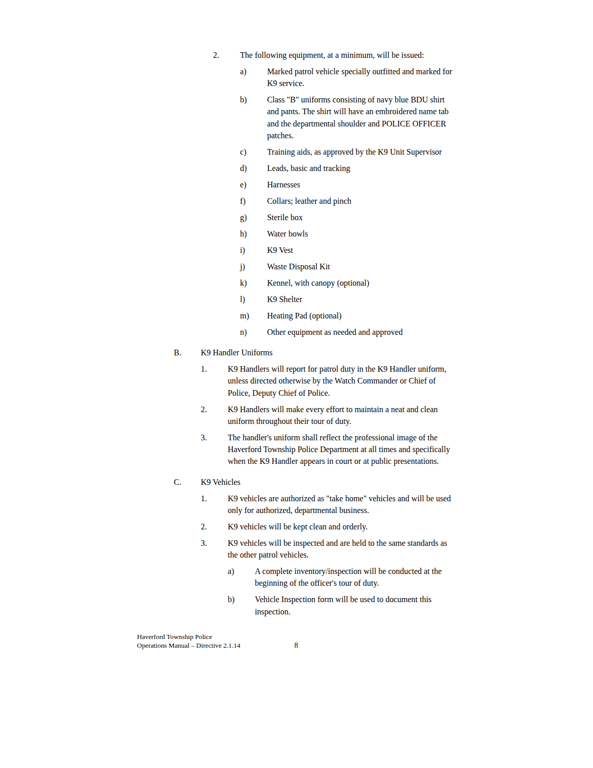2.
The following equipment, at a minimum, will be issued:
a)
Marked patrol vehicle specially outfitted and marked for K9 service.
b)
Class "B" uniforms consisting of navy blue BDU shirt and pants. The shirt will have an embroidered name tab and the departmental shoulder and POLICE OFFICER patches.
c)
Training aids, as approved by the K9 Unit Supervisor
d)
Leads, basic and tracking
e)
Harnesses
f)
Collars; leather and pinch
g)
Sterile box
h)
Water bowls
i)
K9 Vest
j)
Waste Disposal Kit
k)
Kennel, with canopy (optional)
l)
K9 Shelter
m)
Heating Pad (optional)
n)
Other equipment as needed and approved
B.
K9 Handler Uniforms
1.
K9 Handlers will report for patrol duty in the K9 Handler uniform, unless directed otherwise by the Watch Commander or Chief of Police, Deputy Chief of Police.
2.
K9 Handlers will make every effort to maintain a neat and clean uniform throughout their tour of duty.
3.
The handler's uniform shall reflect the professional image of the Haverford Township Police Department at all times and specifically when the K9 Handler appears in court or at public presentations.
C.
K9 Vehicles
1.
K9 vehicles are authorized as "take home" vehicles and will be used only for authorized, departmental business.
2.
K9 vehicles will be kept clean and orderly.
3.
K9 vehicles will be inspected and are held to the same standards as the other patrol vehicles.
a)
A complete inventory/inspection will be conducted at the beginning of the officer's tour of duty.
b)
Vehicle Inspection form will be used to document this inspection.
Haverford Township Police
Operations Manual – Directive 2.1.14
8